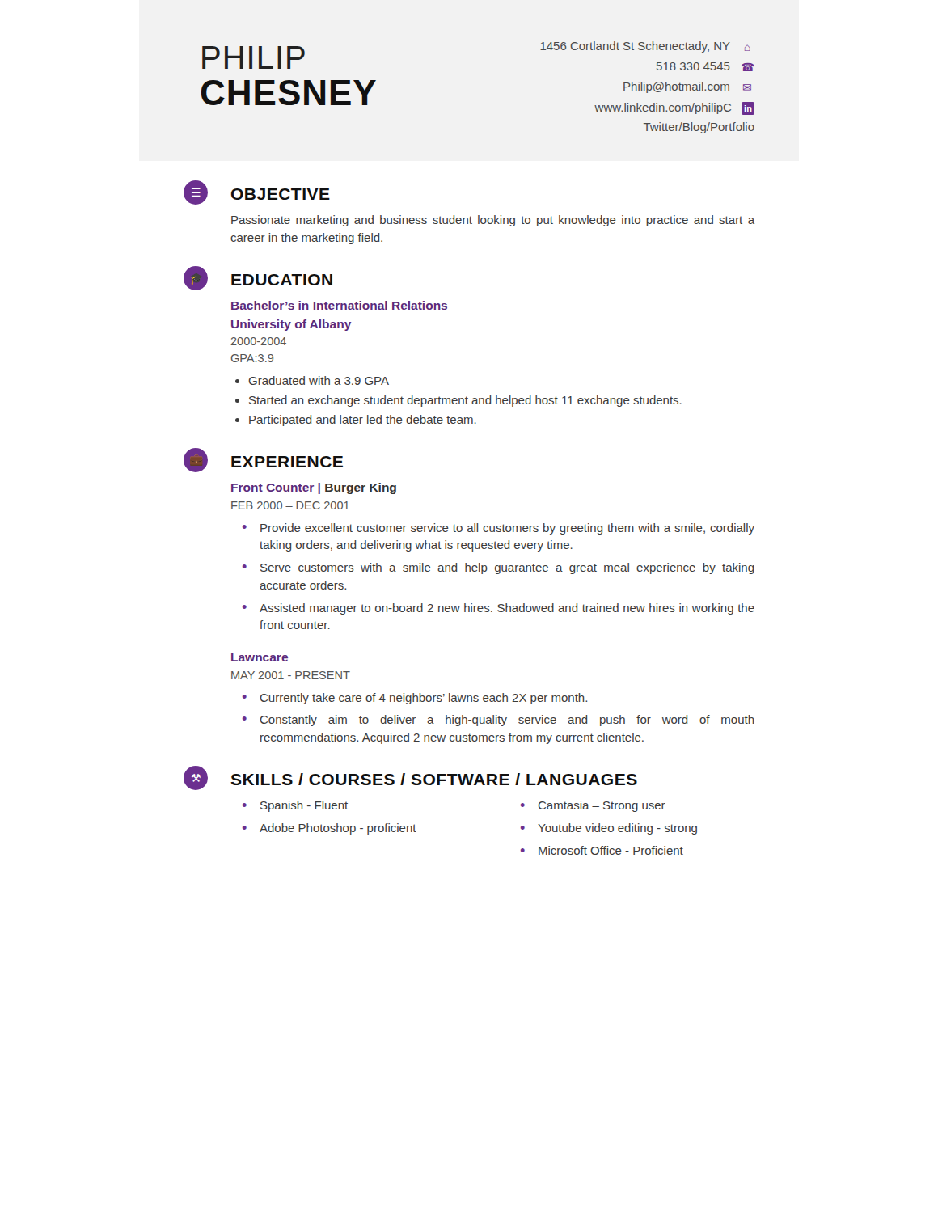PHILIP CHESNEY
1456 Cortlandt St Schenectady, NY ⌂
518 330 4545 ☎
Philip@hotmail.com ✉
www.linkedin.com/philipC in
Twitter/Blog/Portfolio
☰
OBJECTIVE
Passionate marketing and business student looking to put knowledge into practice and start a career in the marketing field.
🎓
EDUCATION
Bachelor’s in International Relations
University of Albany
2000-2004
GPA:3.9
Graduated with a 3.9 GPA
Started an exchange student department and helped host 11 exchange students.
Participated and later led the debate team.
💼
EXPERIENCE
Front Counter | Burger King
FEB 2000 – DEC 2001
Provide excellent customer service to all customers by greeting them with a smile, cordially taking orders, and delivering what is requested every time.
Serve customers with a smile and help guarantee a great meal experience by taking accurate orders.
Assisted manager to on-board 2 new hires. Shadowed and trained new hires in working the front counter.
Lawncare
MAY 2001 - PRESENT
Currently take care of 4 neighbors’ lawns each 2X per month.
Constantly aim to deliver a high-quality service and push for word of mouth recommendations. Acquired 2 new customers from my current clientele.
⚒
SKILLS / COURSES / SOFTWARE / LANGUAGES
Spanish - Fluent
Adobe Photoshop - proficient
Camtasia – Strong user
Youtube video editing - strong
Microsoft Office - Proficient